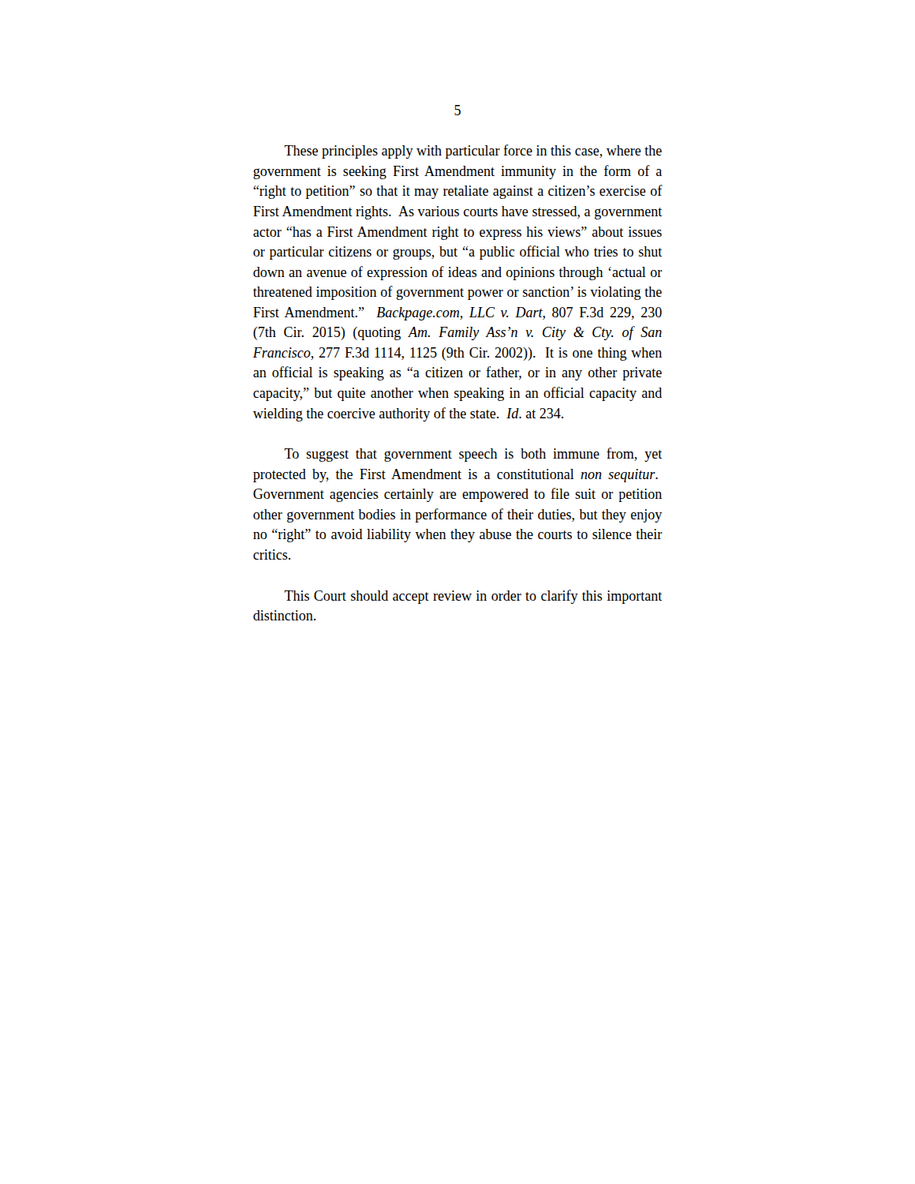5
These principles apply with particular force in this case, where the government is seeking First Amendment immunity in the form of a “right to petition” so that it may retaliate against a citizen’s exercise of First Amendment rights. As various courts have stressed, a government actor “has a First Amendment right to express his views” about issues or particular citizens or groups, but “a public official who tries to shut down an avenue of expression of ideas and opinions through ‘actual or threatened imposition of government power or sanction’ is violating the First Amendment.” Backpage.com, LLC v. Dart, 807 F.3d 229, 230 (7th Cir. 2015) (quoting Am. Family Ass’n v. City & Cty. of San Francisco, 277 F.3d 1114, 1125 (9th Cir. 2002)). It is one thing when an official is speaking as “a citizen or father, or in any other private capacity,” but quite another when speaking in an official capacity and wielding the coercive authority of the state. Id. at 234.
To suggest that government speech is both immune from, yet protected by, the First Amendment is a constitutional non sequitur. Government agencies certainly are empowered to file suit or petition other government bodies in performance of their duties, but they enjoy no “right” to avoid liability when they abuse the courts to silence their critics.
This Court should accept review in order to clarify this important distinction.